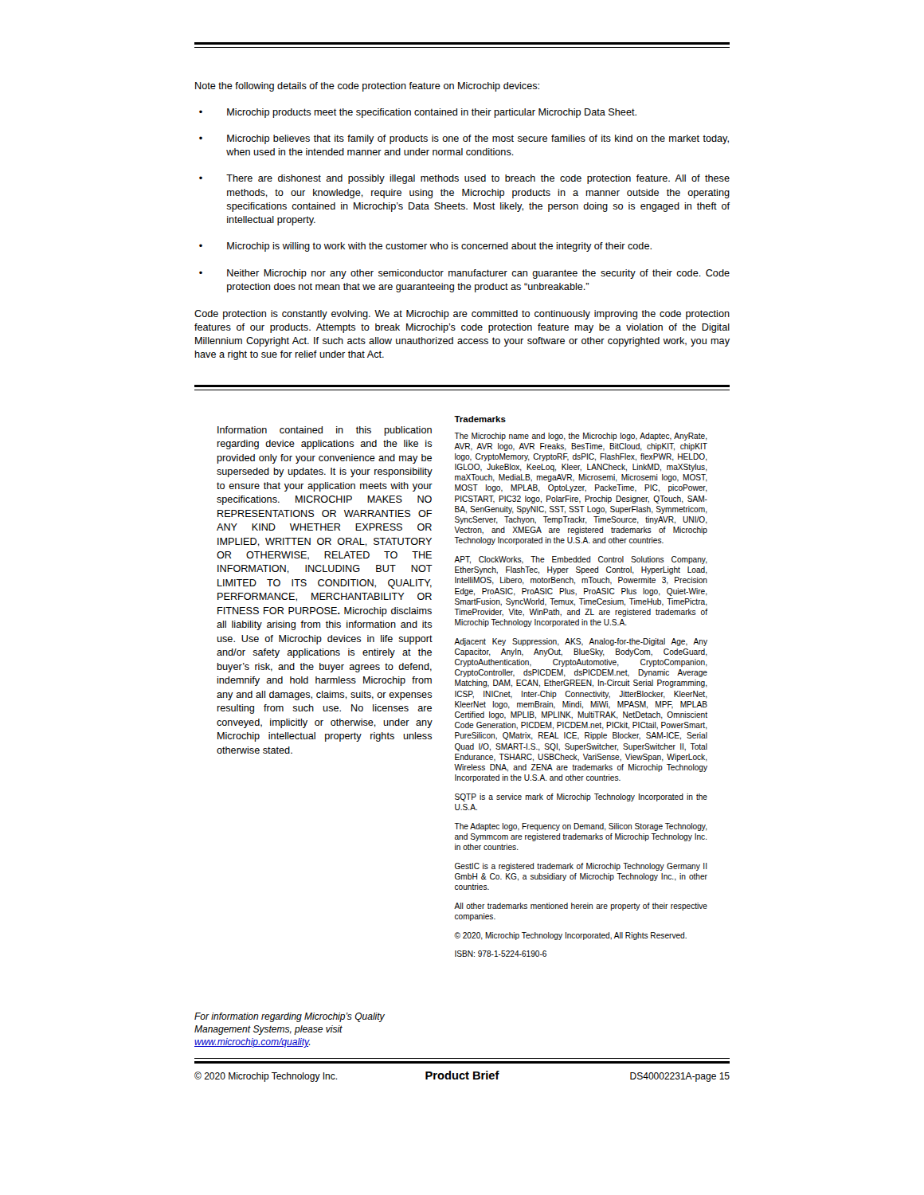Note the following details of the code protection feature on Microchip devices:
Microchip products meet the specification contained in their particular Microchip Data Sheet.
Microchip believes that its family of products is one of the most secure families of its kind on the market today, when used in the intended manner and under normal conditions.
There are dishonest and possibly illegal methods used to breach the code protection feature. All of these methods, to our knowledge, require using the Microchip products in a manner outside the operating specifications contained in Microchip’s Data Sheets. Most likely, the person doing so is engaged in theft of intellectual property.
Microchip is willing to work with the customer who is concerned about the integrity of their code.
Neither Microchip nor any other semiconductor manufacturer can guarantee the security of their code. Code protection does not mean that we are guaranteeing the product as “unbreakable.”
Code protection is constantly evolving. We at Microchip are committed to continuously improving the code protection features of our products. Attempts to break Microchip’s code protection feature may be a violation of the Digital Millennium Copyright Act. If such acts allow unauthorized access to your software or other copyrighted work, you may have a right to sue for relief under that Act.
Information contained in this publication regarding device applications and the like is provided only for your convenience and may be superseded by updates. It is your responsibility to ensure that your application meets with your specifications. MICROCHIP MAKES NO REPRESENTATIONS OR WARRANTIES OF ANY KIND WHETHER EXPRESS OR IMPLIED, WRITTEN OR ORAL, STATUTORY OR OTHERWISE, RELATED TO THE INFORMATION, INCLUDING BUT NOT LIMITED TO ITS CONDITION, QUALITY, PERFORMANCE, MERCHANTABILITY OR FITNESS FOR PURPOSE. Microchip disclaims all liability arising from this information and its use. Use of Microchip devices in life support and/or safety applications is entirely at the buyer’s risk, and the buyer agrees to defend, indemnify and hold harmless Microchip from any and all damages, claims, suits, or expenses resulting from such use. No licenses are conveyed, implicitly or otherwise, under any Microchip intellectual property rights unless otherwise stated.
Trademarks
The Microchip name and logo, the Microchip logo, Adaptec, AnyRate, AVR, AVR logo, AVR Freaks, BesTime, BitCloud, chipKIT, chipKIT logo, CryptoMemory, CryptoRF, dsPIC, FlashFlex, flexPWR, HELDO, IGLOO, JukeBlox, KeeLoq, Kleer, LANCheck, LinkMD, maXStylus, maXTouch, MediaLB, megaAVR, Microsemi, Microsemi logo, MOST, MOST logo, MPLAB, OptoLyzer, PackeTime, PIC, picoPower, PICSTART, PIC32 logo, PolarFire, Prochip Designer, QTouch, SAM-BA, SenGenuity, SpyNIC, SST, SST Logo, SuperFlash, Symmetricom, SyncServer, Tachyon, TempTrackr, TimeSource, tinyAVR, UNI/O, Vectron, and XMEGA are registered trademarks of Microchip Technology Incorporated in the U.S.A. and other countries.
APT, ClockWorks, The Embedded Control Solutions Company, EtherSynch, FlashTec, Hyper Speed Control, HyperLight Load, IntelliMOS, Libero, motorBench, mTouch, Powermite 3, Precision Edge, ProASIC, ProASIC Plus, ProASIC Plus logo, Quiet-Wire, SmartFusion, SyncWorld, Temux, TimeCesium, TimeHub, TimePictra, TimeProvider, Vite, WinPath, and ZL are registered trademarks of Microchip Technology Incorporated in the U.S.A.
Adjacent Key Suppression, AKS, Analog-for-the-Digital Age, Any Capacitor, AnyIn, AnyOut, BlueSky, BodyCom, CodeGuard, CryptoAuthentication, CryptoAutomotive, CryptoCompanion, CryptoController, dsPICDEM, dsPICDEM.net, Dynamic Average Matching, DAM, ECAN, EtherGREEN, In-Circuit Serial Programming, ICSP, INICnet, Inter-Chip Connectivity, JitterBlocker, KleerNet, KleerNet logo, memBrain, Mindi, MiWi, MPASM, MPF, MPLAB Certified logo, MPLIB, MPLINK, MultiTRAK, NetDetach, Omniscient Code Generation, PICDEM, PICDEM.net, PICkit, PICtail, PowerSmart, PureSilicon, QMatrix, REAL ICE, Ripple Blocker, SAM-ICE, Serial Quad I/O, SMART-I.S., SQI, SuperSwitcher, SuperSwitcher II, Total Endurance, TSHARC, USBCheck, VariSense, ViewSpan, WiperLock, Wireless DNA, and ZENA are trademarks of Microchip Technology Incorporated in the U.S.A. and other countries.
SQTP is a service mark of Microchip Technology Incorporated in the U.S.A.
The Adaptec logo, Frequency on Demand, Silicon Storage Technology, and Symmcom are registered trademarks of Microchip Technology Inc. in other countries.
GestIC is a registered trademark of Microchip Technology Germany II GmbH & Co. KG, a subsidiary of Microchip Technology Inc., in other countries.
All other trademarks mentioned herein are property of their respective companies.
© 2020, Microchip Technology Incorporated, All Rights Reserved.
ISBN: 978-1-5224-6190-6
For information regarding Microchip’s Quality Management Systems, please visit www.microchip.com/quality.
© 2020 Microchip Technology Inc.
Product Brief
DS40002231A-page 15